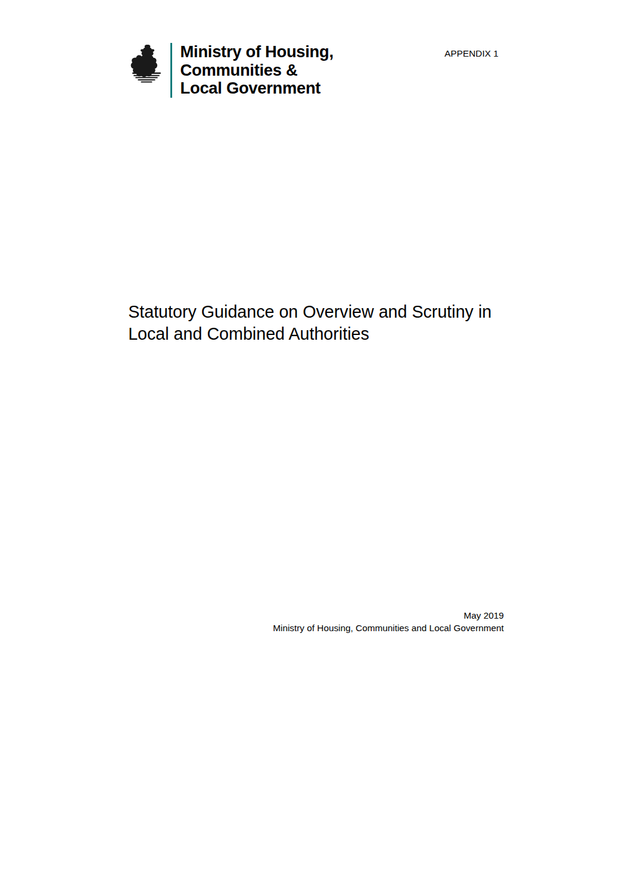Royal coat of arms
Ministry of Housing, Communities & Local Government
APPENDIX 1
Statutory Guidance on Overview and Scrutiny in Local and Combined Authorities
May 2019
Ministry of Housing, Communities and Local Government